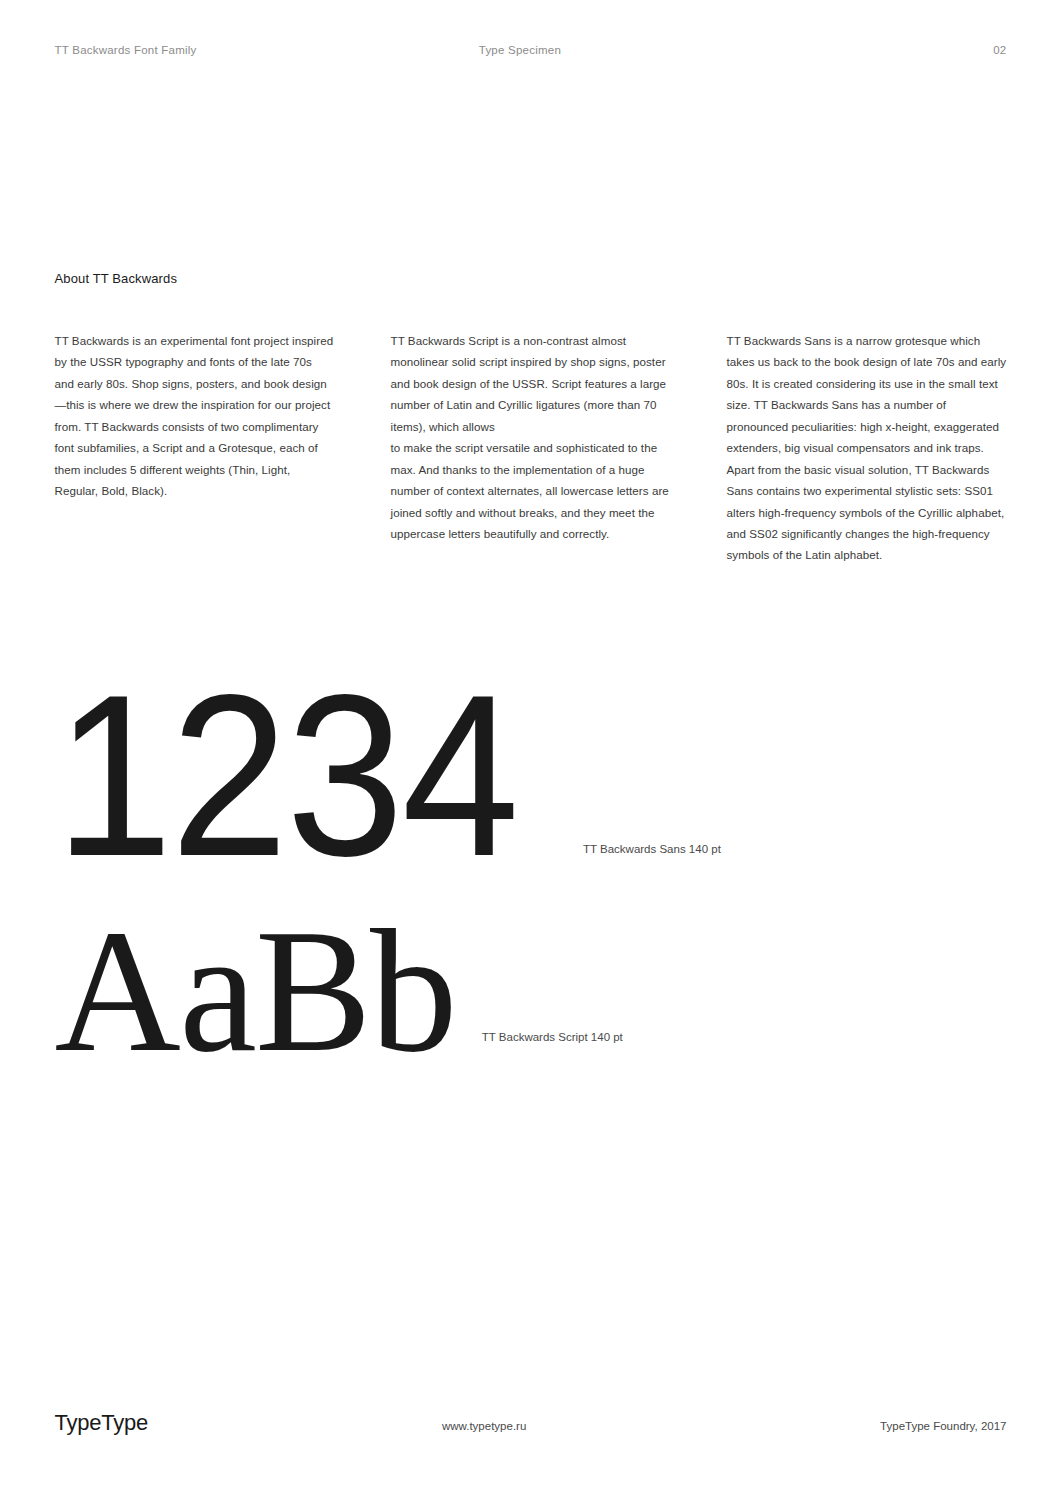TT Backwards Font Family Type Specimen 02
About TT Backwards
TT Backwards is an experimental font project inspired by the USSR typography and fonts of the late 70s and early 80s. Shop signs, posters, and book design—this is where we drew the inspiration for our project from. TT Backwards consists of two complimentary font subfamilies, a Script and a Grotesque, each of them includes 5 different weights (Thin, Light, Regular, Bold, Black).
TT Backwards Script is a non-contrast almost monolinear solid script inspired by shop signs, poster and book design of the USSR. Script features a large number of Latin and Cyrillic ligatures (more than 70 items), which allows
to make the script versatile and sophisticated to the max. And thanks to the implementation of a huge number of context alternates, all lowercase letters are joined softly and without breaks, and they meet the uppercase letters beautifully and correctly.
TT Backwards Sans is a narrow grotesque which takes us back to the book design of late 70s and early 80s. It is created considering its use in the small text size. TT Backwards Sans has a number of pronounced peculiarities: high x-height, exaggerated extenders, big visual compensators and ink traps. Apart from the basic visual solution, TT Backwards Sans contains two experimental stylistic sets: SS01 alters high-frequency symbols of the Cyrillic alphabet, and SS02 significantly changes the high-frequency symbols of the Latin alphabet.
1234
TT Backwards Sans 140 pt
AaBb
TT Backwards Script 140 pt
TypeType www.typetype.ru TypeType Foundry, 2017